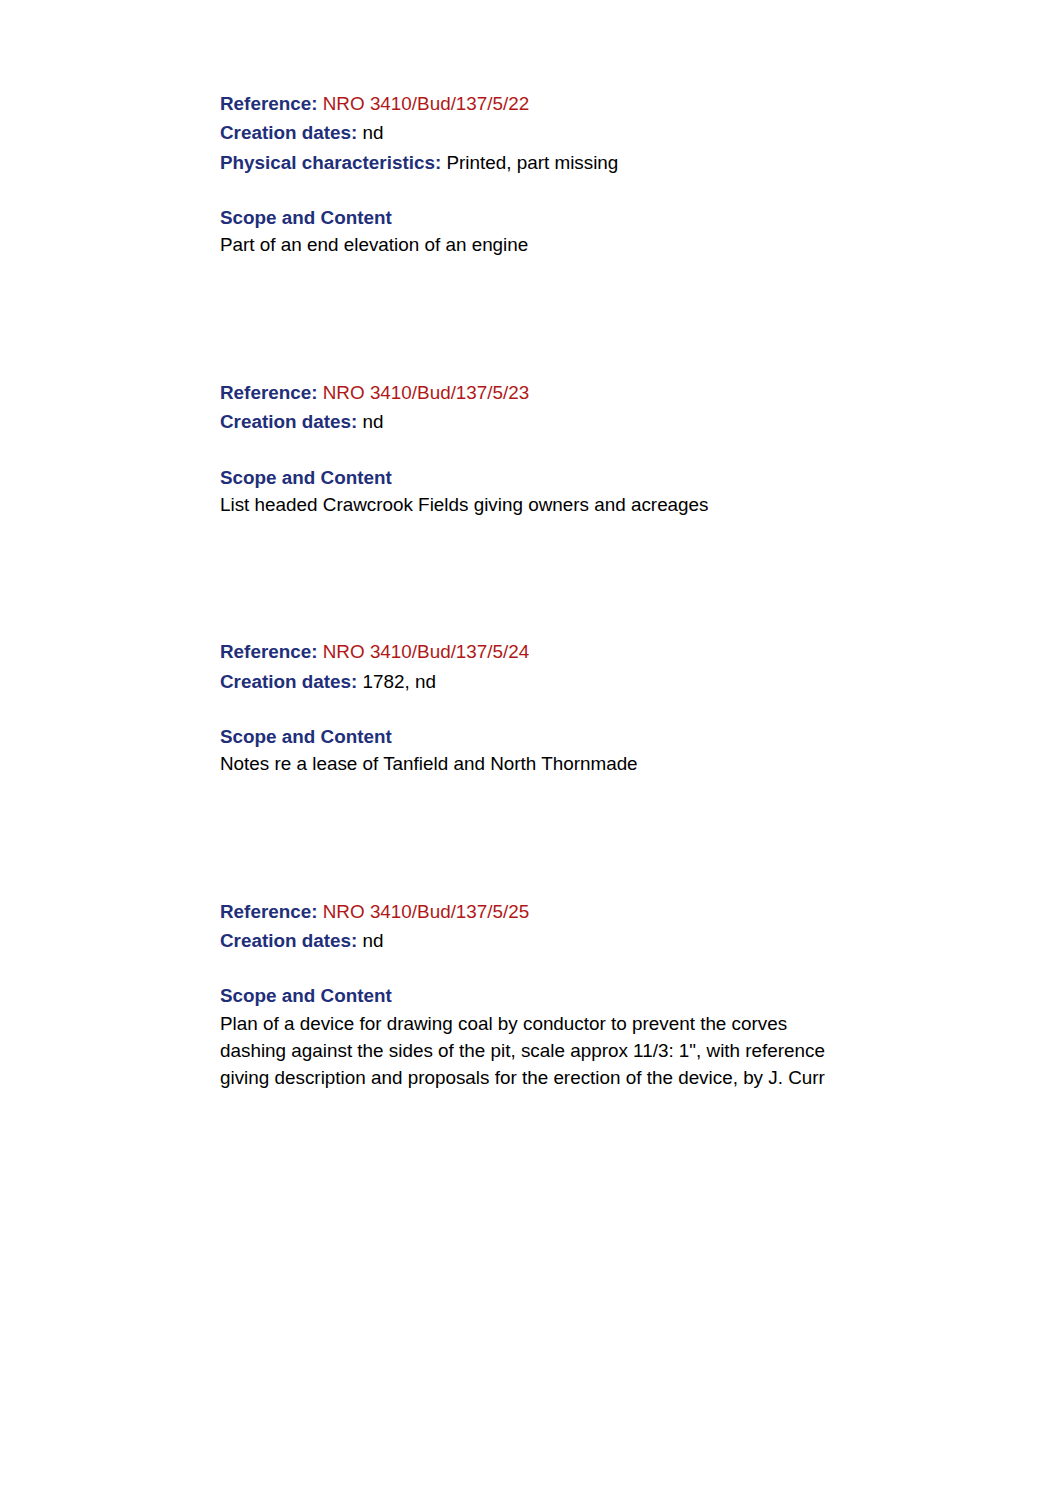Reference: NRO 3410/Bud/137/5/22
Creation dates: nd
Physical characteristics: Printed, part missing
Scope and Content
Part of an end elevation of an engine
Reference: NRO 3410/Bud/137/5/23
Creation dates: nd
Scope and Content
List headed Crawcrook Fields giving owners and acreages
Reference: NRO 3410/Bud/137/5/24
Creation dates: 1782, nd
Scope and Content
Notes re a lease of Tanfield and North Thornmade
Reference: NRO 3410/Bud/137/5/25
Creation dates: nd
Scope and Content
Plan of a device for drawing coal by conductor to prevent the corves dashing against the sides of the pit, scale approx 11/3: 1", with reference giving description and proposals for the erection of the device, by J. Curr